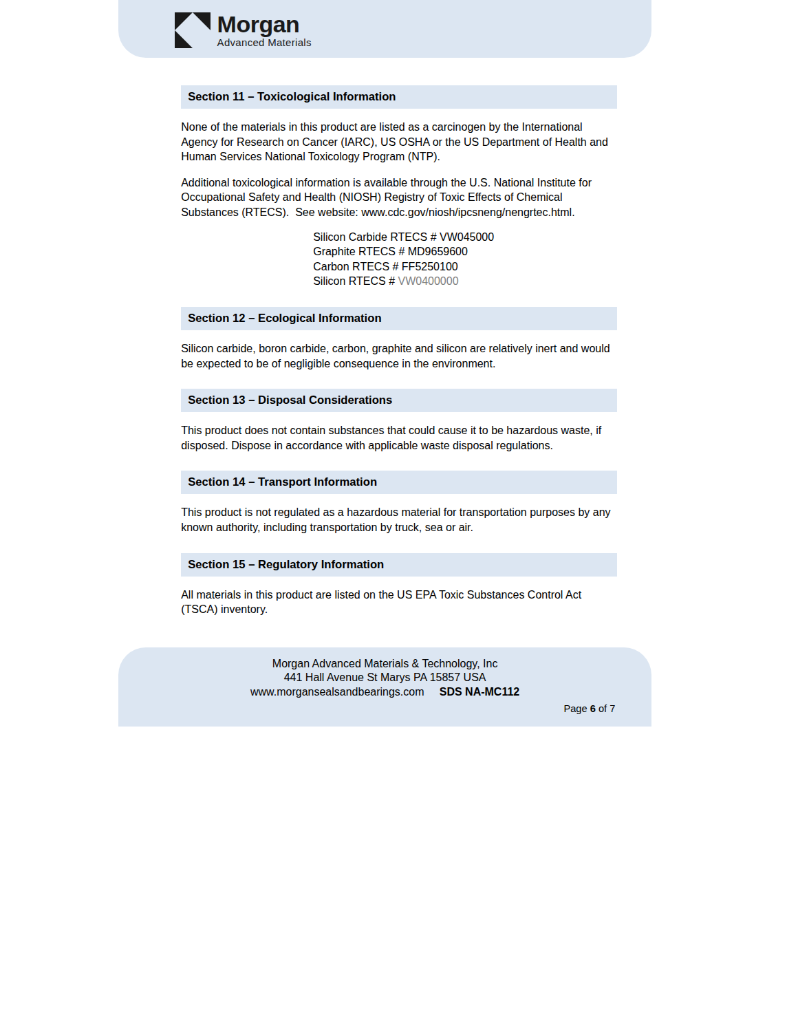Morgan
Advanced Materials
Section 11 – Toxicological Information
None of the materials in this product are listed as a carcinogen by the International Agency for Research on Cancer (IARC), US OSHA or the US Department of Health and Human Services National Toxicology Program (NTP).
Additional toxicological information is available through the U.S. National Institute for Occupational Safety and Health (NIOSH) Registry of Toxic Effects of Chemical Substances (RTECS). See website: www.cdc.gov/niosh/ipcsneng/nengrtec.html.
Silicon Carbide RTECS # VW045000
Graphite RTECS # MD9659600
Carbon RTECS # FF5250100
Silicon RTECS # VW0400000
Section 12 – Ecological Information
Silicon carbide, boron carbide, carbon, graphite and silicon are relatively inert and would be expected to be of negligible consequence in the environment.
Section 13 – Disposal Considerations
This product does not contain substances that could cause it to be hazardous waste, if disposed. Dispose in accordance with applicable waste disposal regulations.
Section 14 – Transport Information
This product is not regulated as a hazardous material for transportation purposes by any known authority, including transportation by truck, sea or air.
Section 15 – Regulatory Information
All materials in this product are listed on the US EPA Toxic Substances Control Act (TSCA) inventory.
Morgan Advanced Materials & Technology, Inc
441 Hall Avenue St Marys PA 15857 USA
www.morgansealsandbearings.com SDS NA-MC112
Page 6 of 7